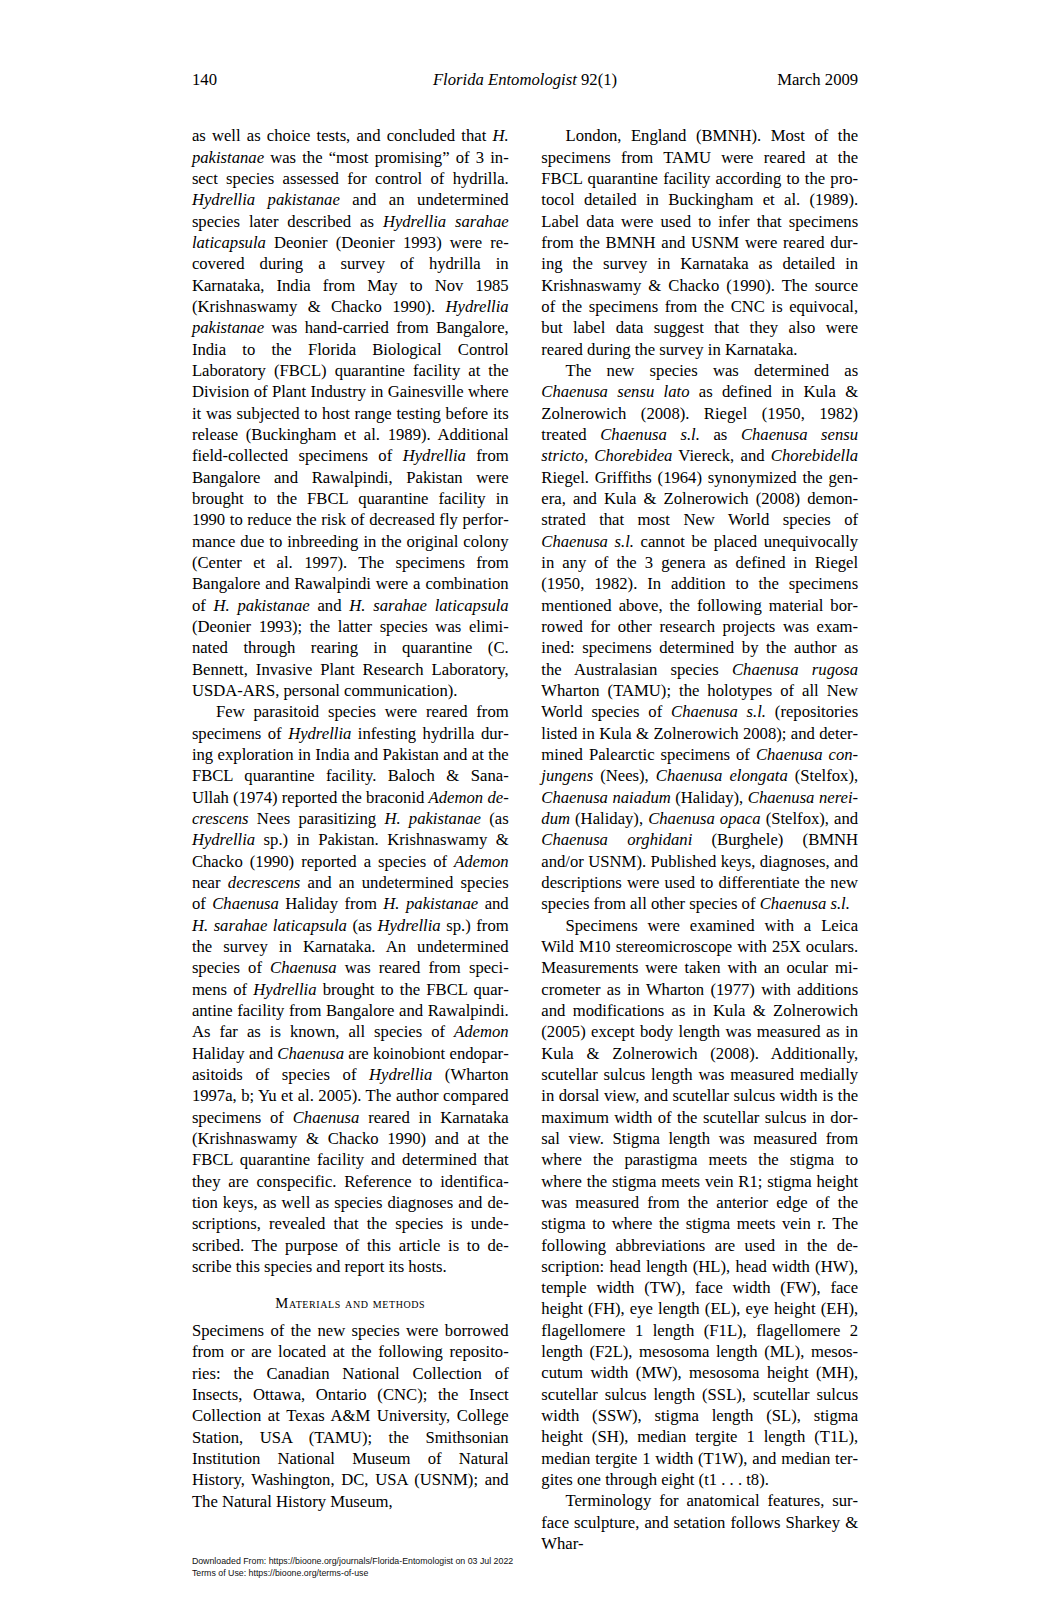140
Florida Entomologist 92(1)
March 2009
as well as choice tests, and concluded that H. pakistanae was the “most promising” of 3 insect species assessed for control of hydrilla. Hydrellia pakistanae and an undetermined species later described as Hydrellia sarahae laticapsula Deonier (Deonier 1993) were recovered during a survey of hydrilla in Karnataka, India from May to Nov 1985 (Krishnaswamy & Chacko 1990). Hydrellia pakistanae was hand-carried from Bangalore, India to the Florida Biological Control Laboratory (FBCL) quarantine facility at the Division of Plant Industry in Gainesville where it was subjected to host range testing before its release (Buckingham et al. 1989). Additional field-collected specimens of Hydrellia from Bangalore and Rawalpindi, Pakistan were brought to the FBCL quarantine facility in 1990 to reduce the risk of decreased fly performance due to inbreeding in the original colony (Center et al. 1997). The specimens from Bangalore and Rawalpindi were a combination of H. pakistanae and H. sarahae laticapsula (Deonier 1993); the latter species was eliminated through rearing in quarantine (C. Bennett, Invasive Plant Research Laboratory, USDA-ARS, personal communication).
Few parasitoid species were reared from specimens of Hydrellia infesting hydrilla during exploration in India and Pakistan and at the FBCL quarantine facility. Baloch & Sana-Ullah (1974) reported the braconid Ademon decrescens Nees parasitizing H. pakistanae (as Hydrellia sp.) in Pakistan. Krishnaswamy & Chacko (1990) reported a species of Ademon near decrescens and an undetermined species of Chaenusa Haliday from H. pakistanae and H. sarahae laticapsula (as Hydrellia sp.) from the survey in Karnataka. An undetermined species of Chaenusa was reared from specimens of Hydrellia brought to the FBCL quarantine facility from Bangalore and Rawalpindi. As far as is known, all species of Ademon Haliday and Chaenusa are koinobiont endoparasitoids of species of Hydrellia (Wharton 1997a, b; Yu et al. 2005). The author compared specimens of Chaenusa reared in Karnataka (Krishnaswamy & Chacko 1990) and at the FBCL quarantine facility and determined that they are conspecific. Reference to identification keys, as well as species diagnoses and descriptions, revealed that the species is undescribed. The purpose of this article is to describe this species and report its hosts.
Materials and Methods
Specimens of the new species were borrowed from or are located at the following repositories: the Canadian National Collection of Insects, Ottawa, Ontario (CNC); the Insect Collection at Texas A&M University, College Station, USA (TAMU); the Smithsonian Institution National Museum of Natural History, Washington, DC, USA (USNM); and The Natural History Museum,
London, England (BMNH). Most of the specimens from TAMU were reared at the FBCL quarantine facility according to the protocol detailed in Buckingham et al. (1989). Label data were used to infer that specimens from the BMNH and USNM were reared during the survey in Karnataka as detailed in Krishnaswamy & Chacko (1990). The source of the specimens from the CNC is equivocal, but label data suggest that they also were reared during the survey in Karnataka.
The new species was determined as Chaenusa sensu lato as defined in Kula & Zolnerowich (2008). Riegel (1950, 1982) treated Chaenusa s.l. as Chaenusa sensu stricto, Chorebidea Viereck, and Chorebidella Riegel. Griffiths (1964) synonymized the genera, and Kula & Zolnerowich (2008) demonstrated that most New World species of Chaenusa s.l. cannot be placed unequivocally in any of the 3 genera as defined in Riegel (1950, 1982). In addition to the specimens mentioned above, the following material borrowed for other research projects was examined: specimens determined by the author as the Australasian species Chaenusa rugosa Wharton (TAMU); the holotypes of all New World species of Chaenusa s.l. (repositories listed in Kula & Zolnerowich 2008); and determined Palearctic specimens of Chaenusa conjungens (Nees), Chaenusa elongata (Stelfox), Chaenusa naiadum (Haliday), Chaenusa nereidum (Haliday), Chaenusa opaca (Stelfox), and Chaenusa orghidani (Burghele) (BMNH and/or USNM). Published keys, diagnoses, and descriptions were used to differentiate the new species from all other species of Chaenusa s.l.
Specimens were examined with a Leica Wild M10 stereomicroscope with 25X oculars. Measurements were taken with an ocular micrometer as in Wharton (1977) with additions and modifications as in Kula & Zolnerowich (2005) except body length was measured as in Kula & Zolnerowich (2008). Additionally, scutellar sulcus length was measured medially in dorsal view, and scutellar sulcus width is the maximum width of the scutellar sulcus in dorsal view. Stigma length was measured from where the parastigma meets the stigma to where the stigma meets vein R1; stigma height was measured from the anterior edge of the stigma to where the stigma meets vein r. The following abbreviations are used in the description: head length (HL), head width (HW), temple width (TW), face width (FW), face height (FH), eye length (EL), eye height (EH), flagellomere 1 length (F1L), flagellomere 2 length (F2L), mesosoma length (ML), mesoscutum width (MW), mesosoma height (MH), scutellar sulcus length (SSL), scutellar sulcus width (SSW), stigma length (SL), stigma height (SH), median tergite 1 length (T1L), median tergite 1 width (T1W), and median tergites one through eight (t1 . . . t8).
Terminology for anatomical features, surface sculpture, and setation follows Sharkey & Whar-
Downloaded From: https://bioone.org/journals/Florida-Entomologist on 03 Jul 2022
Terms of Use: https://bioone.org/terms-of-use